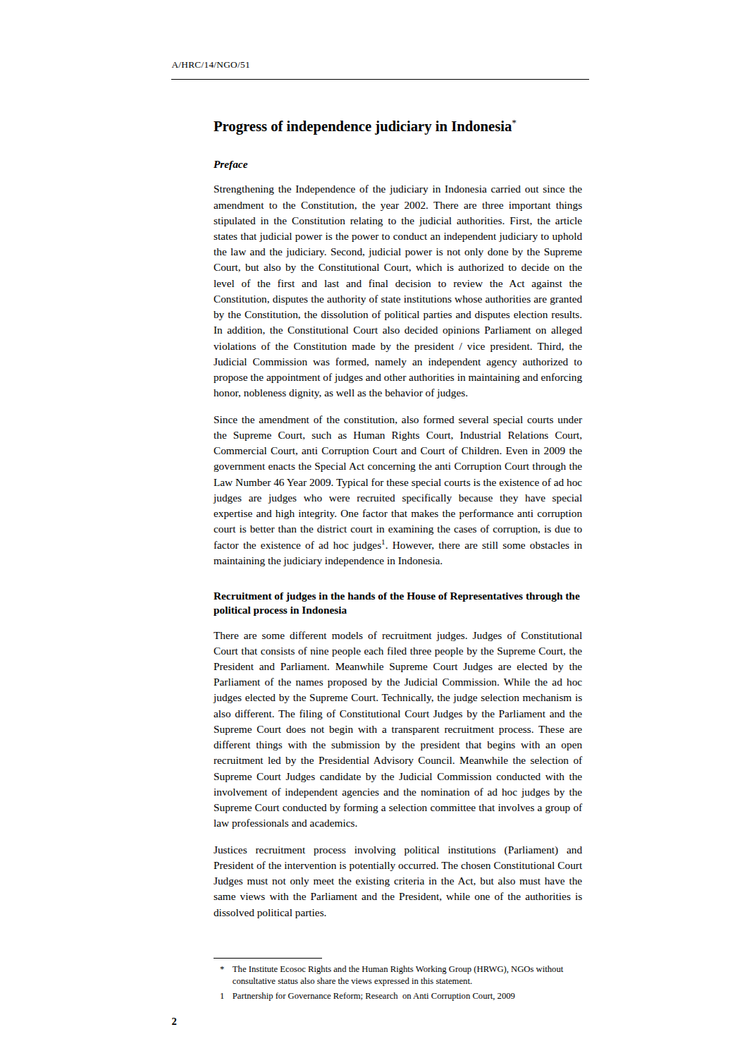A/HRC/14/NGO/51
Progress of independence judiciary in Indonesia*
Preface
Strengthening the Independence of the judiciary in Indonesia carried out since the amendment to the Constitution, the year 2002. There are three important things stipulated in the Constitution relating to the judicial authorities. First, the article states that judicial power is the power to conduct an independent judiciary to uphold the law and the judiciary. Second, judicial power is not only done by the Supreme Court, but also by the Constitutional Court, which is authorized to decide on the level of the first and last and final decision to review the Act against the Constitution, disputes the authority of state institutions whose authorities are granted by the Constitution, the dissolution of political parties and disputes election results. In addition, the Constitutional Court also decided opinions Parliament on alleged violations of the Constitution made by the president / vice president. Third, the Judicial Commission was formed, namely an independent agency authorized to propose the appointment of judges and other authorities in maintaining and enforcing honor, nobleness dignity, as well as the behavior of judges.
Since the amendment of the constitution, also formed several special courts under the Supreme Court, such as Human Rights Court, Industrial Relations Court, Commercial Court, anti Corruption Court and Court of Children. Even in 2009 the government enacts the Special Act concerning the anti Corruption Court through the Law Number 46 Year 2009. Typical for these special courts is the existence of ad hoc judges are judges who were recruited specifically because they have special expertise and high integrity. One factor that makes the performance anti corruption court is better than the district court in examining the cases of corruption, is due to factor the existence of ad hoc judges1. However, there are still some obstacles in maintaining the judiciary independence in Indonesia.
Recruitment of judges in the hands of the House of Representatives through the political process in Indonesia
There are some different models of recruitment judges. Judges of Constitutional Court that consists of nine people each filed three people by the Supreme Court, the President and Parliament. Meanwhile Supreme Court Judges are elected by the Parliament of the names proposed by the Judicial Commission. While the ad hoc judges elected by the Supreme Court. Technically, the judge selection mechanism is also different. The filing of Constitutional Court Judges by the Parliament and the Supreme Court does not begin with a transparent recruitment process. These are different things with the submission by the president that begins with an open recruitment led by the Presidential Advisory Council. Meanwhile the selection of Supreme Court Judges candidate by the Judicial Commission conducted with the involvement of independent agencies and the nomination of ad hoc judges by the Supreme Court conducted by forming a selection committee that involves a group of law professionals and academics.
Justices recruitment process involving political institutions (Parliament) and President of the intervention is potentially occurred. The chosen Constitutional Court Judges must not only meet the existing criteria in the Act, but also must have the same views with the Parliament and the President, while one of the authorities is dissolved political parties.
*
The Institute Ecosoc Rights and the Human Rights Working Group (HRWG), NGOs without consultative status also share the views expressed in this statement.
1
Partnership for Governance Reform; Research on Anti Corruption Court, 2009
2